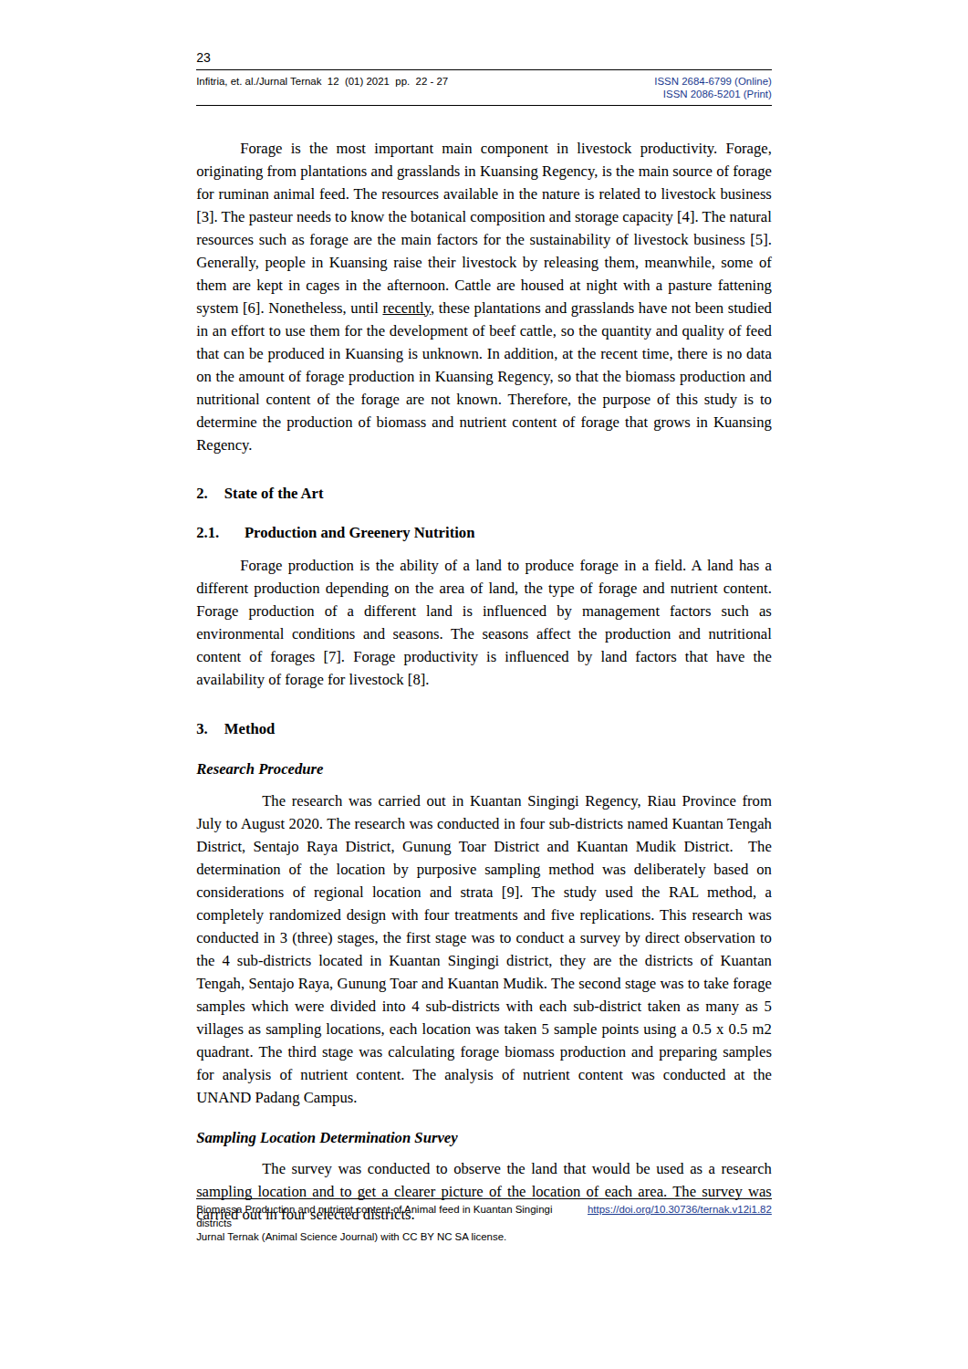23
Infitria, et. al./Jurnal Ternak 12 (01) 2021 pp. 22 - 27
ISSN 2684-6799 (Online)
ISSN 2086-5201 (Print)
Forage is the most important main component in livestock productivity. Forage, originating from plantations and grasslands in Kuansing Regency, is the main source of forage for ruminan animal feed. The resources available in the nature is related to livestock business [3]. The pasteur needs to know the botanical composition and storage capacity [4]. The natural resources such as forage are the main factors for the sustainability of livestock business [5]. Generally, people in Kuansing raise their livestock by releasing them, meanwhile, some of them are kept in cages in the afternoon. Cattle are housed at night with a pasture fattening system [6]. Nonetheless, until recently, these plantations and grasslands have not been studied in an effort to use them for the development of beef cattle, so the quantity and quality of feed that can be produced in Kuansing is unknown. In addition, at the recent time, there is no data on the amount of forage production in Kuansing Regency, so that the biomass production and nutritional content of the forage are not known. Therefore, the purpose of this study is to determine the production of biomass and nutrient content of forage that grows in Kuansing Regency.
2. State of the Art
2.1. Production and Greenery Nutrition
Forage production is the ability of a land to produce forage in a field. A land has a different production depending on the area of land, the type of forage and nutrient content. Forage production of a different land is influenced by management factors such as environmental conditions and seasons. The seasons affect the production and nutritional content of forages [7]. Forage productivity is influenced by land factors that have the availability of forage for livestock [8].
3. Method
Research Procedure
The research was carried out in Kuantan Singingi Regency, Riau Province from July to August 2020. The research was conducted in four sub-districts named Kuantan Tengah District, Sentajo Raya District, Gunung Toar District and Kuantan Mudik District. The determination of the location by purposive sampling method was deliberately based on considerations of regional location and strata [9]. The study used the RAL method, a completely randomized design with four treatments and five replications. This research was conducted in 3 (three) stages, the first stage was to conduct a survey by direct observation to the 4 sub-districts located in Kuantan Singingi district, they are the districts of Kuantan Tengah, Sentajo Raya, Gunung Toar and Kuantan Mudik. The second stage was to take forage samples which were divided into 4 sub-districts with each sub-district taken as many as 5 villages as sampling locations, each location was taken 5 sample points using a 0.5 x 0.5 m2 quadrant. The third stage was calculating forage biomass production and preparing samples for analysis of nutrient content. The analysis of nutrient content was conducted at the UNAND Padang Campus.
Sampling Location Determination Survey
The survey was conducted to observe the land that would be used as a research sampling location and to get a clearer picture of the location of each area. The survey was carried out in four selected districts.
Biomassa Production and nutrient content of Animal feed in Kuantan Singingi districts
Jurnal Ternak (Animal Science Journal) with CC BY NC SA license.
https://doi.org/10.30736/ternak.v12i1.82